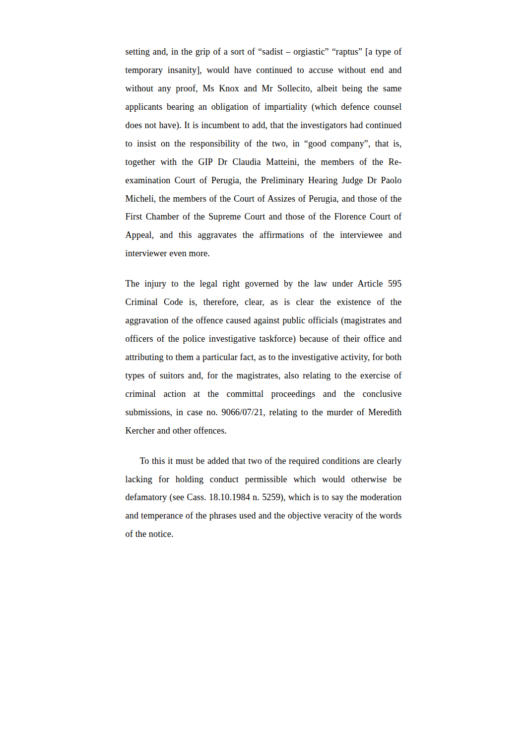setting and, in the grip of a sort of “sadist – orgiastic” “raptus” [a type of temporary insanity], would have continued to accuse without end and without any proof, Ms Knox and Mr Sollecito, albeit being the same applicants bearing an obligation of impartiality (which defence counsel does not have). It is incumbent to add, that the investigators had continued to insist on the responsibility of the two, in “good company”, that is, together with the GIP Dr Claudia Matteini, the members of the Re-examination Court of Perugia, the Preliminary Hearing Judge Dr Paolo Micheli, the members of the Court of Assizes of Perugia, and those of the First Chamber of the Supreme Court and those of the Florence Court of Appeal, and this aggravates the affirmations of the interviewee and interviewer even more.
The injury to the legal right governed by the law under Article 595 Criminal Code is, therefore, clear, as is clear the existence of the aggravation of the offence caused against public officials (magistrates and officers of the police investigative taskforce) because of their office and attributing to them a particular fact, as to the investigative activity, for both types of suitors and, for the magistrates, also relating to the exercise of criminal action at the committal proceedings and the conclusive submissions, in case no. 9066/07/21, relating to the murder of Meredith Kercher and other offences.
To this it must be added that two of the required conditions are clearly lacking for holding conduct permissible which would otherwise be defamatory (see Cass. 18.10.1984 n. 5259), which is to say the moderation and temperance of the phrases used and the objective veracity of the words of the notice.